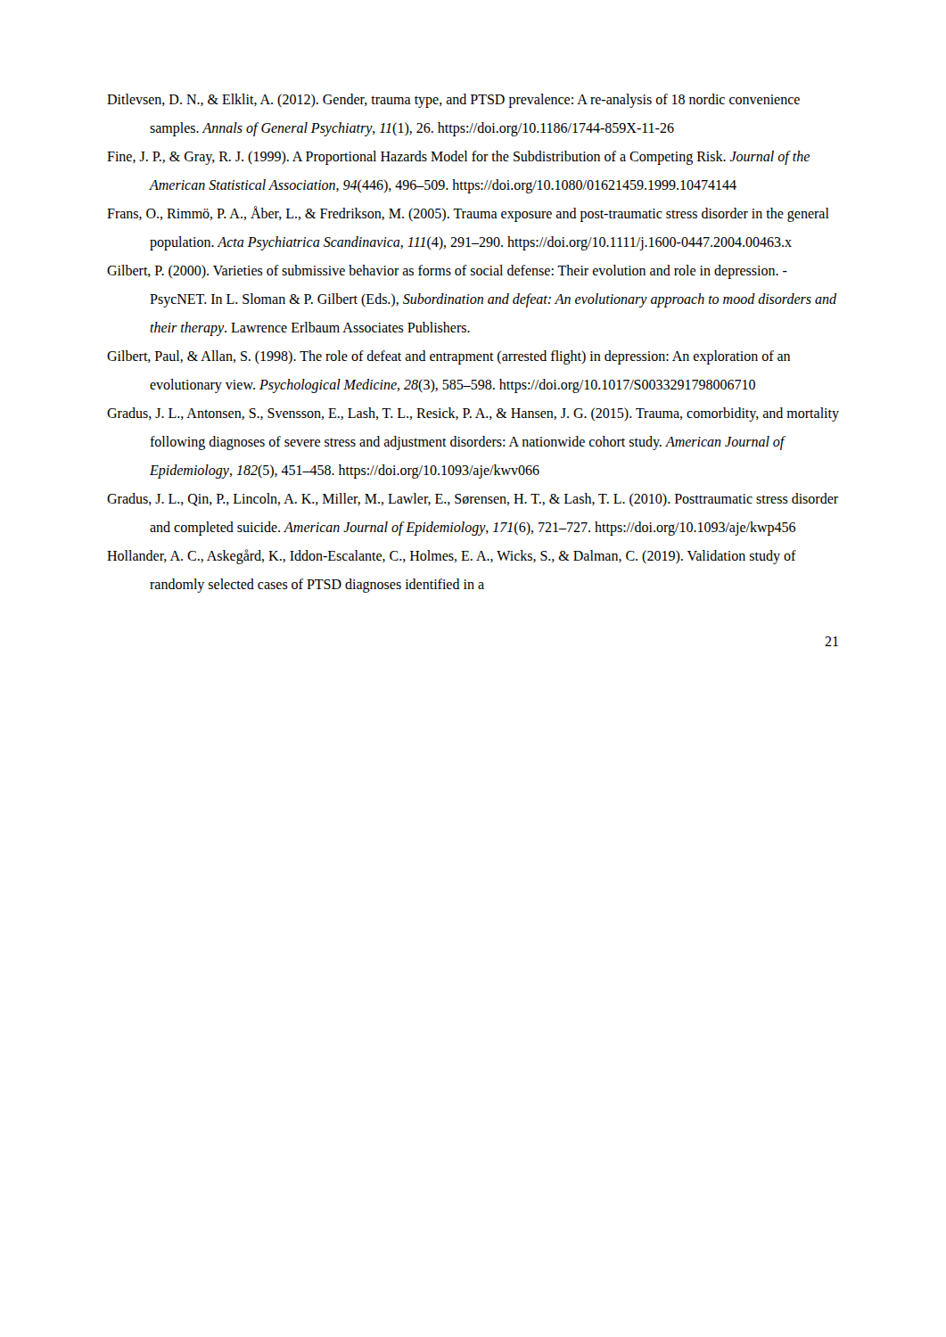Ditlevsen, D. N., & Elklit, A. (2012). Gender, trauma type, and PTSD prevalence: A re-analysis of 18 nordic convenience samples. Annals of General Psychiatry, 11(1), 26. https://doi.org/10.1186/1744-859X-11-26
Fine, J. P., & Gray, R. J. (1999). A Proportional Hazards Model for the Subdistribution of a Competing Risk. Journal of the American Statistical Association, 94(446), 496–509. https://doi.org/10.1080/01621459.1999.10474144
Frans, O., Rimmö, P. A., Åber, L., & Fredrikson, M. (2005). Trauma exposure and post-traumatic stress disorder in the general population. Acta Psychiatrica Scandinavica, 111(4), 291–290. https://doi.org/10.1111/j.1600-0447.2004.00463.x
Gilbert, P. (2000). Varieties of submissive behavior as forms of social defense: Their evolution and role in depression. - PsycNET. In L. Sloman & P. Gilbert (Eds.), Subordination and defeat: An evolutionary approach to mood disorders and their therapy. Lawrence Erlbaum Associates Publishers.
Gilbert, Paul, & Allan, S. (1998). The role of defeat and entrapment (arrested flight) in depression: An exploration of an evolutionary view. Psychological Medicine, 28(3), 585–598. https://doi.org/10.1017/S0033291798006710
Gradus, J. L., Antonsen, S., Svensson, E., Lash, T. L., Resick, P. A., & Hansen, J. G. (2015). Trauma, comorbidity, and mortality following diagnoses of severe stress and adjustment disorders: A nationwide cohort study. American Journal of Epidemiology, 182(5), 451–458. https://doi.org/10.1093/aje/kwv066
Gradus, J. L., Qin, P., Lincoln, A. K., Miller, M., Lawler, E., Sørensen, H. T., & Lash, T. L. (2010). Posttraumatic stress disorder and completed suicide. American Journal of Epidemiology, 171(6), 721–727. https://doi.org/10.1093/aje/kwp456
Hollander, A. C., Askegård, K., Iddon-Escalante, C., Holmes, E. A., Wicks, S., & Dalman, C. (2019). Validation study of randomly selected cases of PTSD diagnoses identified in a
21